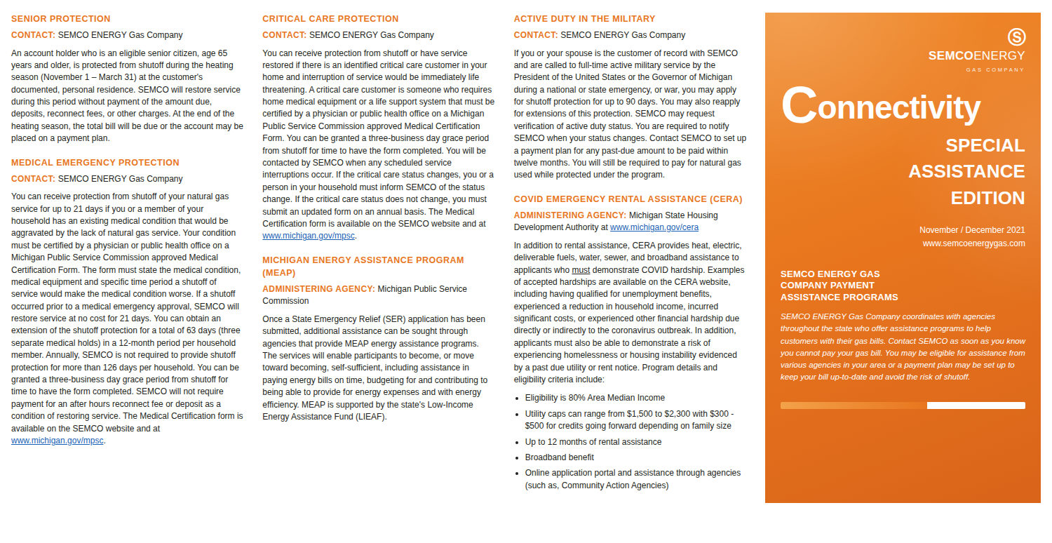Senior Protection
Contact: SEMCO ENERGY Gas Company
An account holder who is an eligible senior citizen, age 65 years and older, is protected from shutoff during the heating season (November 1 – March 31) at the customer's documented, personal residence. SEMCO will restore service during this period without payment of the amount due, deposits, reconnect fees, or other charges. At the end of the heating season, the total bill will be due or the account may be placed on a payment plan.
Medical Emergency Protection
Contact: SEMCO ENERGY Gas Company
You can receive protection from shutoff of your natural gas service for up to 21 days if you or a member of your household has an existing medical condition that would be aggravated by the lack of natural gas service. Your condition must be certified by a physician or public health office on a Michigan Public Service Commission approved Medical Certification Form. The form must state the medical condition, medical equipment and specific time period a shutoff of service would make the medical condition worse. If a shutoff occurred prior to a medical emergency approval, SEMCO will restore service at no cost for 21 days. You can obtain an extension of the shutoff protection for a total of 63 days (three separate medical holds) in a 12-month period per household member. Annually, SEMCO is not required to provide shutoff protection for more than 126 days per household. You can be granted a three-business day grace period from shutoff for time to have the form completed. SEMCO will not require payment for an after hours reconnect fee or deposit as a condition of restoring service. The Medical Certification form is available on the SEMCO website and at www.michigan.gov/mpsc.
Critical Care Protection
Contact: SEMCO ENERGY Gas Company
You can receive protection from shutoff or have service restored if there is an identified critical care customer in your home and interruption of service would be immediately life threatening. A critical care customer is someone who requires home medical equipment or a life support system that must be certified by a physician or public health office on a Michigan Public Service Commission approved Medical Certification Form. You can be granted a three-business day grace period from shutoff for time to have the form completed. You will be contacted by SEMCO when any scheduled service interruptions occur. If the critical care status changes, you or a person in your household must inform SEMCO of the status change. If the critical care status does not change, you must submit an updated form on an annual basis. The Medical Certification form is available on the SEMCO website and at www.michigan.gov/mpsc.
Michigan Energy Assistance Program (MEAP)
Administering Agency: Michigan Public Service Commission
Once a State Emergency Relief (SER) application has been submitted, additional assistance can be sought through agencies that provide MEAP energy assistance programs. The services will enable participants to become, or move toward becoming, self-sufficient, including assistance in paying energy bills on time, budgeting for and contributing to being able to provide for energy expenses and with energy efficiency. MEAP is supported by the state's Low-Income Energy Assistance Fund (LIEAF).
Active Duty in the Military
Contact: SEMCO ENERGY Gas Company
If you or your spouse is the customer of record with SEMCO and are called to full-time active military service by the President of the United States or the Governor of Michigan during a national or state emergency, or war, you may apply for shutoff protection for up to 90 days. You may also reapply for extensions of this protection. SEMCO may request verification of active duty status. You are required to notify SEMCO when your status changes. Contact SEMCO to set up a payment plan for any past-due amount to be paid within twelve months. You will still be required to pay for natural gas used while protected under the program.
COVID Emergency Rental Assistance (CERA)
Administering Agency: Michigan State Housing Development Authority at www.michigan.gov/cera
In addition to rental assistance, CERA provides heat, electric, deliverable fuels, water, sewer, and broadband assistance to applicants who must demonstrate COVID hardship. Examples of accepted hardships are available on the CERA website, including having qualified for unemployment benefits, experienced a reduction in household income, incurred significant costs, or experienced other financial hardship due directly or indirectly to the coronavirus outbreak. In addition, applicants must also be able to demonstrate a risk of experiencing homelessness or housing instability evidenced by a past due utility or rent notice. Program details and eligibility criteria include:
Eligibility is 80% Area Median Income
Utility caps can range from $1,500 to $2,300 with $300 - $500 for credits going forward depending on family size
Up to 12 months of rental assistance
Broadband benefit
Online application portal and assistance through agencies (such as, Community Action Agencies)
Ⓢ
SEMCOENERGY
GAS COMPANY
Connectivity
SPECIAL ASSISTANCE EDITION
November / December 2021
www.semcoenergygas.com
SEMCO ENERGY GAS
COMPANY PAYMENT
ASSISTANCE PROGRAMS
SEMCO ENERGY Gas Company coordinates with agencies throughout the state who offer assistance programs to help customers with their gas bills. Contact SEMCO as soon as you know you cannot pay your gas bill. You may be eligible for assistance from various agencies in your area or a payment plan may be set up to keep your bill up-to-date and avoid the risk of shutoff.